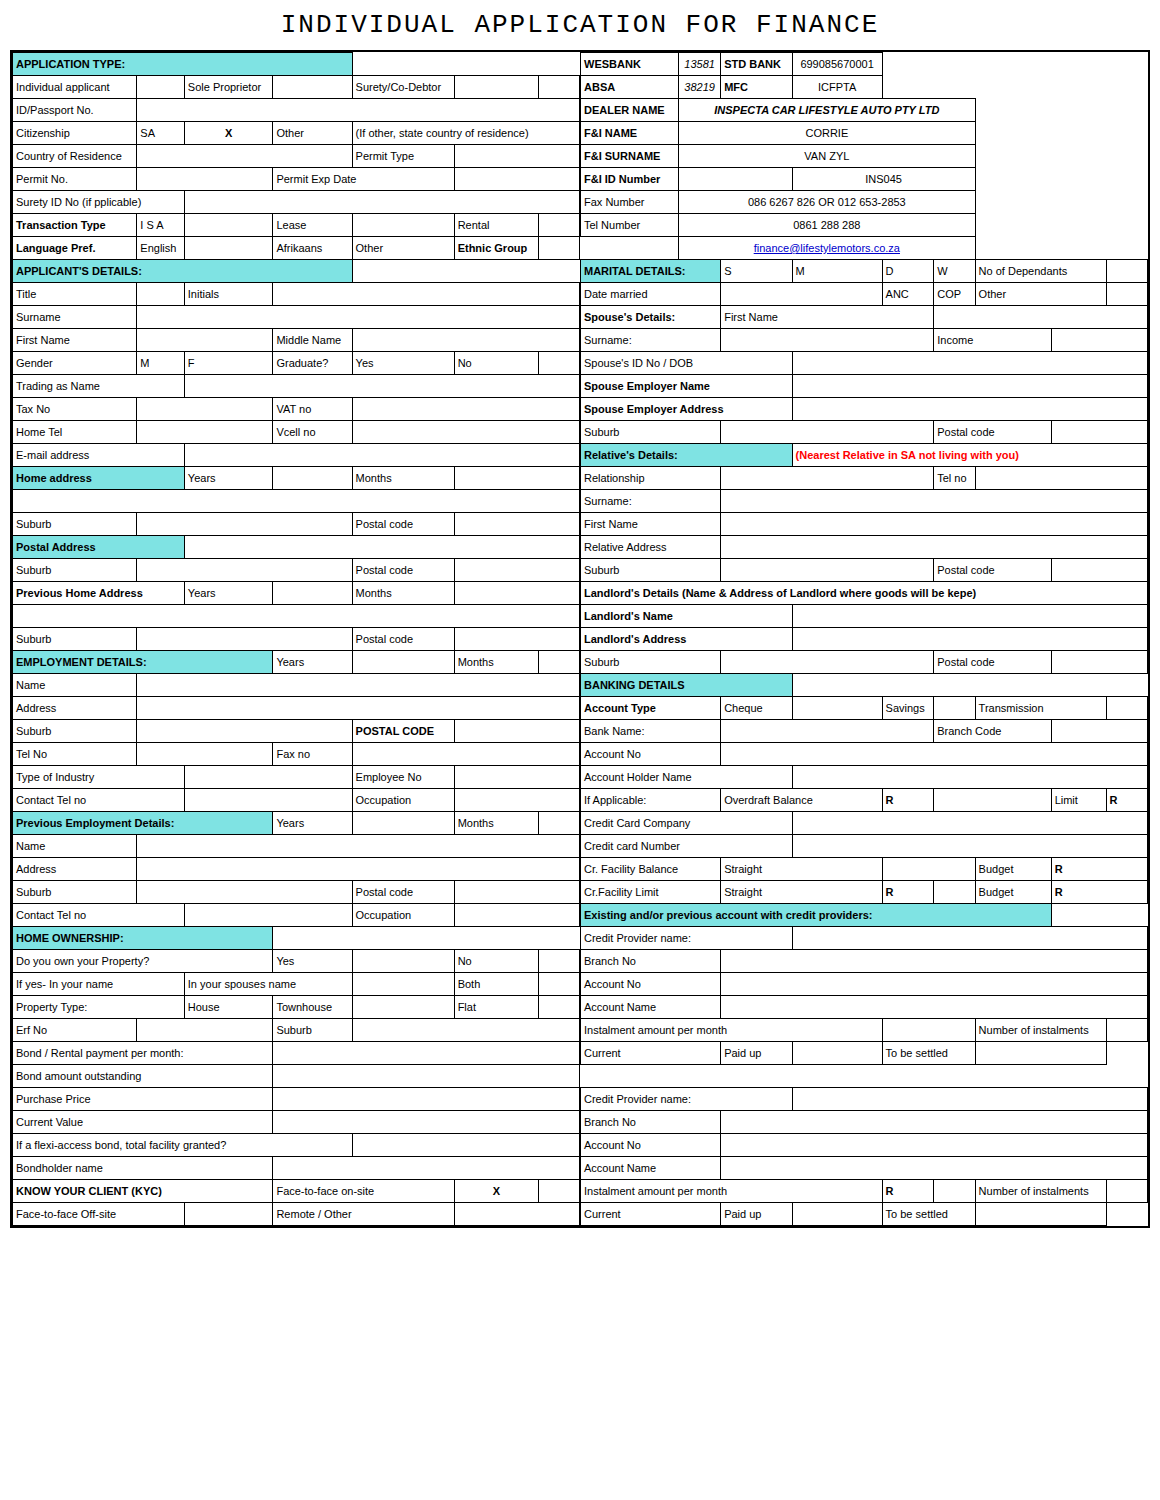INDIVIDUAL APPLICATION FOR FINANCE
| / APPLICATION TYPE: / / / / / Individual applicant / / Sole Proprietor / / Surety/Co-Debtor / / / / ID/Passport No. / / / Citizenship / SA / X / Other / (If other, state country of residence) / / Country of Residence / / Permit Type / / / Permit No. / / Permit Exp Date / / / Surety ID No (if pplicable) / / / Transaction Type / I S A / / Lease / / Rental / / / Language Pref. / English / / Afrikaans / Other / Ethnic Group / / / APPLICANT'S DETAILS: / / / / / Title / / Initials / / / Surname / / / First Name / / Middle Name / / / Gender / M / F / Graduate? / Yes / No / / / Trading as Name / / / Tax No / / VAT no / / / Home Tel / / Vcell no / / / E-mail address / / / Home address / Years / / Months / / / Suburb / / Postal code / / / Postal Address / / / Suburb / / Postal code / / / Previous Home Address / Years / / Months / / / Suburb / / Postal code / / / EMPLOYMENT DETAILS: / Years / / Months / / / Name / / / Address / / / Suburb / / POSTAL CODE / / / Tel No / / Fax no / / / Type of Industry / / Employee No / / / Contact Tel no / / Occupation / / / Previous Employment Details: / Years / / Months / / / Name / / / Address / / / Suburb / / Postal code / / / Contact Tel no / / Occupation / / / HOME OWNERSHIP: / / / / / / Do you own your Property? / Yes / / No / / / If yes- In your name / In your spouses name / / Both / / / Property Type: / House / Townhouse / / Flat / / / Erf No / / Suburb / / / Bond / Rental payment per month: / / / Bond amount outstanding / / / Purchase Price / / / Current Value / / / If a flexi-access bond, total facility granted? / / / Bondholder name / / / KNOW YOUR CLIENT (KYC) / Face-to-face on-site / X / / / Face-to-face Off-site / / Remote / Other / / | / WESBANK / 13581 / STD BANK / 699085670001 / / / / ABSA / 38219 / MFC / ICFPTA / / / / DEALER NAME / INSPECTA CAR LIFESTYLE AUTO PTY LTD / / F&I NAME / CORRIE / / F&I SURNAME / VAN ZYL / / F&I ID Number / / INS045 / / Fax Number / 086 6267 826 OR 012 653-2853 / / Tel Number / 0861 288 288 / / / finance@lifestylemotors.co.za / / MARITAL DETAILS: / S / M / D / W / No of Dependants / / / Date married / / ANC / COP / Other / / / Spouse's Details: / First Name / / / Surname: / / Income / / / Spouse's ID No / DOB / / / Spouse Employer Name / / / Spouse Employer Address / / / Suburb / / Postal code / / / Relative's Details: / (Nearest Relative in SA not living with you) / / Relationship / / Tel no / / / Surname: / / / First Name / / / Relative Address / / / Suburb / / Postal code / / / Landlord's Details (Name & Address of Landlord where goods will be kepe) / / Landlord's Name / / / Landlord's Address / / / Suburb / / Postal code / / / BANKING DETAILS / / / Account Type / Cheque / / Savings / / Transmission / / / Bank Name: / / Branch Code / / / Account No / / / Account Holder Name / / / If Applicable: / Overdraft Balance / R / / Limit / R / / Credit Card Company / / / Credit card Number / / / Cr. Facility Balance / Straight / / Budget / R / / Cr.Facility Limit / Straight / R / / Budget / R / / Existing and/or previous account with credit providers: / / / Credit Provider name: / / / Branch No / / / Account No / / / Account Name / / / Instalment amount per month / / Number of instalments / / / Current / Paid up / / To be settled / / / / Credit Provider name: / / / Branch No / / / Account No / / / Account Name / / / Instalment amount per month / R / / Number of instalments / / / Current / Paid up / / To be settled / / / |